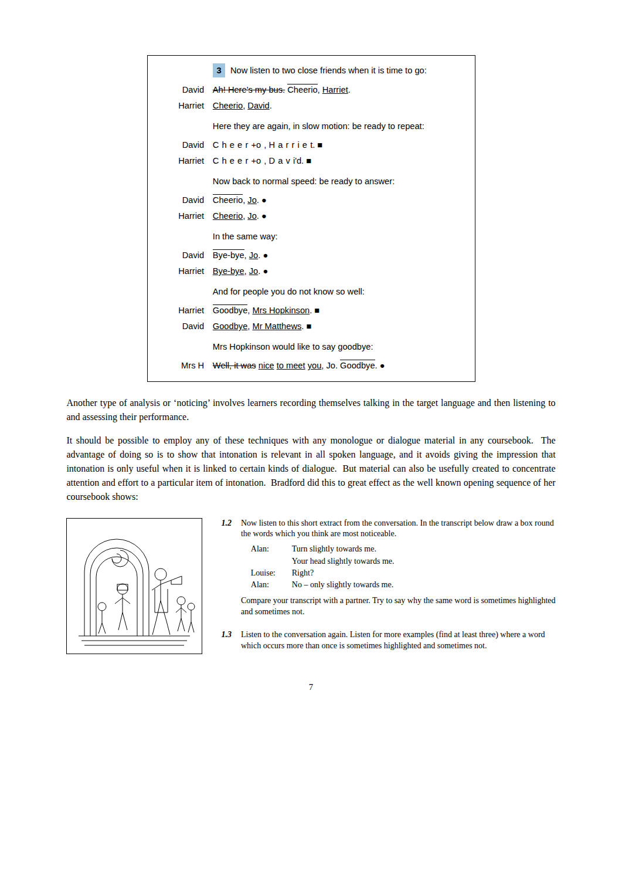| | 3 Now listen to two close friends when it is time to go: |
| David | Ah! Here's my bus. Cheerio , Harriet . |
| Harriet | Cheerio , David . |
| | Here they are again, in slow motion: be ready to repeat: |
| David | Cheer + o , Harrie t. |
| Harriet | Cheer + o , Dav i'd. |
| | Now back to normal speed: be ready to answer: |
| David | Cheerio , Jo . |
| Harriet | Cheerio , Jo . |
| | In the same way: |
| David | Bye-bye , Jo . |
| Harriet | Bye-bye , Jo . |
| | And for people you do not know so well: |
| Harriet | Goodbye , Mrs Hopkinson . |
| David | Goodbye , Mr Matthews . |
| | Mrs Hopkinson would like to say goodbye: |
| Mrs H | Well, it was nice to meet you , Jo. Goodbye . |
Another type of analysis or ‘noticing’ involves learners recording themselves talking in the target language and then listening to and assessing their performance.
It should be possible to employ any of these techniques with any monologue or dialogue material in any coursebook. The advantage of doing so is to show that intonation is relevant in all spoken language, and it avoids giving the impression that intonation is only useful when it is linked to certain kinds of dialogue. But material can also be usefully created to concentrate attention and effort to a particular item of intonation. Bradford did this to great effect as the well known opening sequence of her coursebook shows:
Cartoon illustration
1.2
Now listen to this short extract from the conversation. In the transcript below draw a box round the words which you think are most noticeable.
| Alan: | Turn slightly towards me. |
| | Your head slightly towards me. |
| Louise: | Right? |
| Alan: | No – only slightly towards me. |
Compare your transcript with a partner. Try to say why the same word is sometimes highlighted and sometimes not.
1.3
Listen to the conversation again. Listen for more examples (find at least three) where a word which occurs more than once is sometimes highlighted and sometimes not.
7